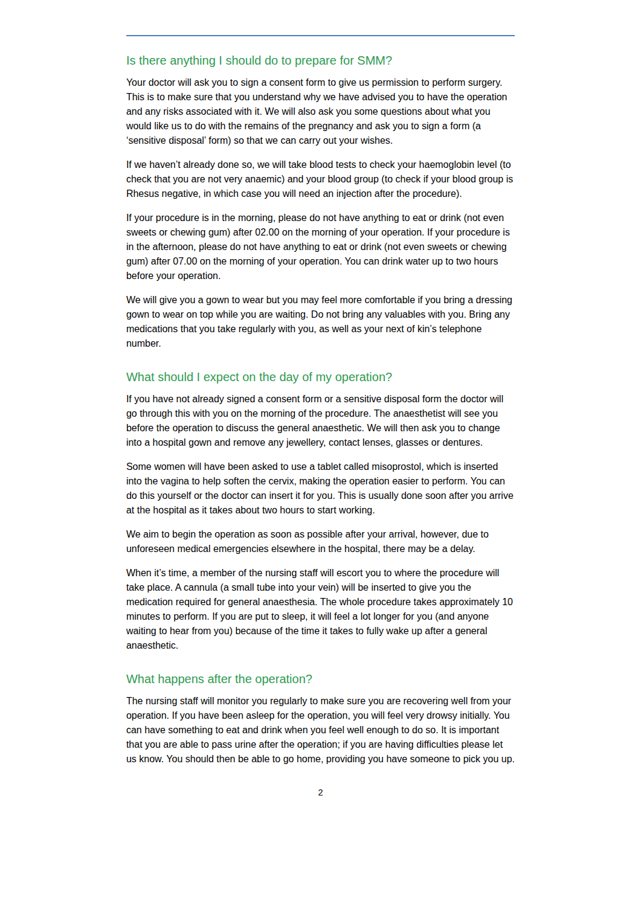Is there anything I should do to prepare for SMM?
Your doctor will ask you to sign a consent form to give us permission to perform surgery. This is to make sure that you understand why we have advised you to have the operation and any risks associated with it. We will also ask you some questions about what you would like us to do with the remains of the pregnancy and ask you to sign a form (a ‘sensitive disposal’ form) so that we can carry out your wishes.
If we haven’t already done so, we will take blood tests to check your haemoglobin level (to check that you are not very anaemic) and your blood group (to check if your blood group is Rhesus negative, in which case you will need an injection after the procedure).
If your procedure is in the morning, please do not have anything to eat or drink (not even sweets or chewing gum) after 02.00 on the morning of your operation. If your procedure is in the afternoon, please do not have anything to eat or drink (not even sweets or chewing gum) after 07.00 on the morning of your operation. You can drink water up to two hours before your operation.
We will give you a gown to wear but you may feel more comfortable if you bring a dressing gown to wear on top while you are waiting. Do not bring any valuables with you. Bring any medications that you take regularly with you, as well as your next of kin’s telephone number.
What should I expect on the day of my operation?
If you have not already signed a consent form or a sensitive disposal form the doctor will go through this with you on the morning of the procedure. The anaesthetist will see you before the operation to discuss the general anaesthetic. We will then ask you to change into a hospital gown and remove any jewellery, contact lenses, glasses or dentures.
Some women will have been asked to use a tablet called misoprostol, which is inserted into the vagina to help soften the cervix, making the operation easier to perform. You can do this yourself or the doctor can insert it for you. This is usually done soon after you arrive at the hospital as it takes about two hours to start working.
We aim to begin the operation as soon as possible after your arrival, however, due to unforeseen medical emergencies elsewhere in the hospital, there may be a delay.
When it’s time, a member of the nursing staff will escort you to where the procedure will take place. A cannula (a small tube into your vein) will be inserted to give you the medication required for general anaesthesia. The whole procedure takes approximately 10 minutes to perform. If you are put to sleep, it will feel a lot longer for you (and anyone waiting to hear from you) because of the time it takes to fully wake up after a general anaesthetic.
What happens after the operation?
The nursing staff will monitor you regularly to make sure you are recovering well from your operation. If you have been asleep for the operation, you will feel very drowsy initially. You can have something to eat and drink when you feel well enough to do so. It is important that you are able to pass urine after the operation; if you are having difficulties please let us know. You should then be able to go home, providing you have someone to pick you up.
2